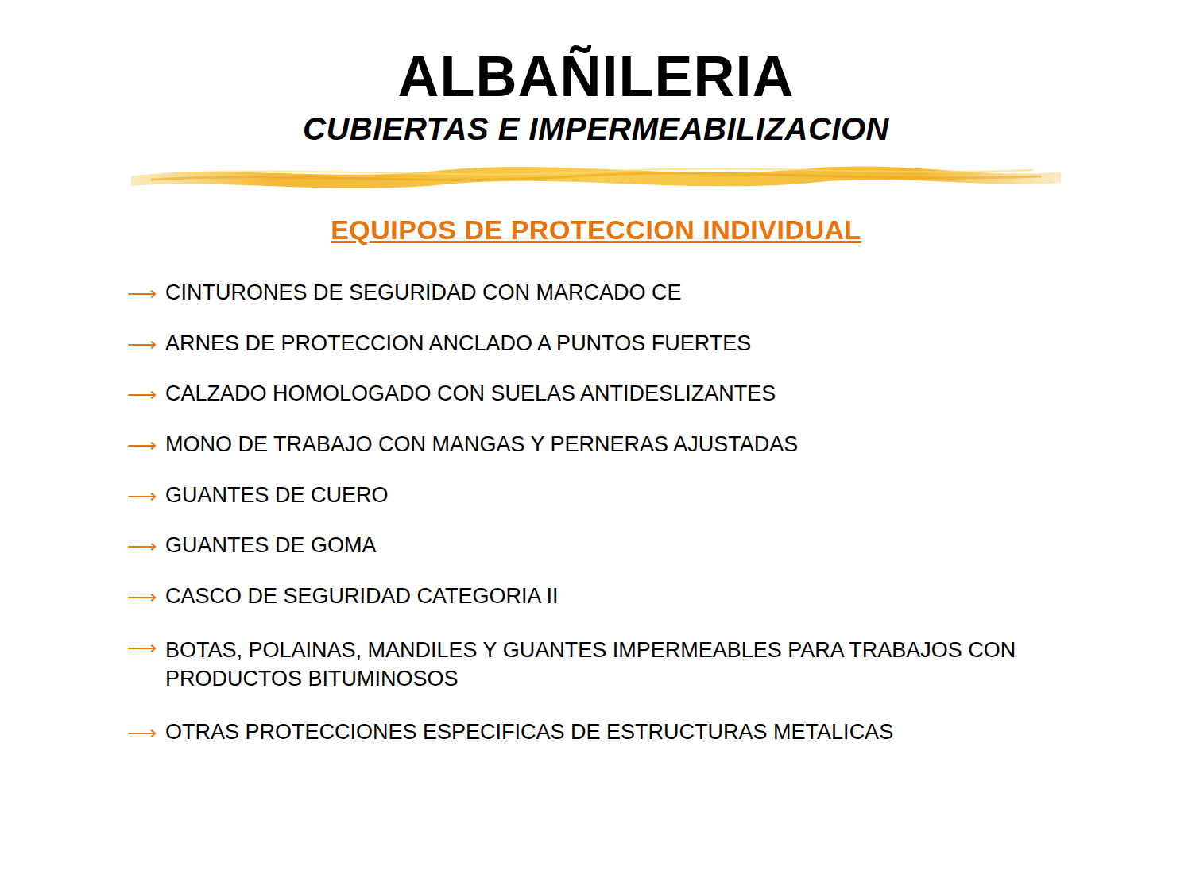ALBAÑILERIA
CUBIERTAS E IMPERMEABILIZACION
EQUIPOS DE PROTECCION INDIVIDUAL
⟶CINTURONES DE SEGURIDAD CON MARCADO CE
⟶ARNES DE PROTECCION ANCLADO A PUNTOS FUERTES
⟶CALZADO HOMOLOGADO CON SUELAS ANTIDESLIZANTES
⟶MONO DE TRABAJO CON MANGAS Y PERNERAS AJUSTADAS
⟶GUANTES DE CUERO
⟶GUANTES DE GOMA
⟶CASCO DE SEGURIDAD CATEGORIA II
⟶BOTAS, POLAINAS, MANDILES Y GUANTES IMPERMEABLES PARA TRABAJOS CON PRODUCTOS BITUMINOSOS
⟶OTRAS PROTECCIONES ESPECIFICAS DE ESTRUCTURAS METALICAS